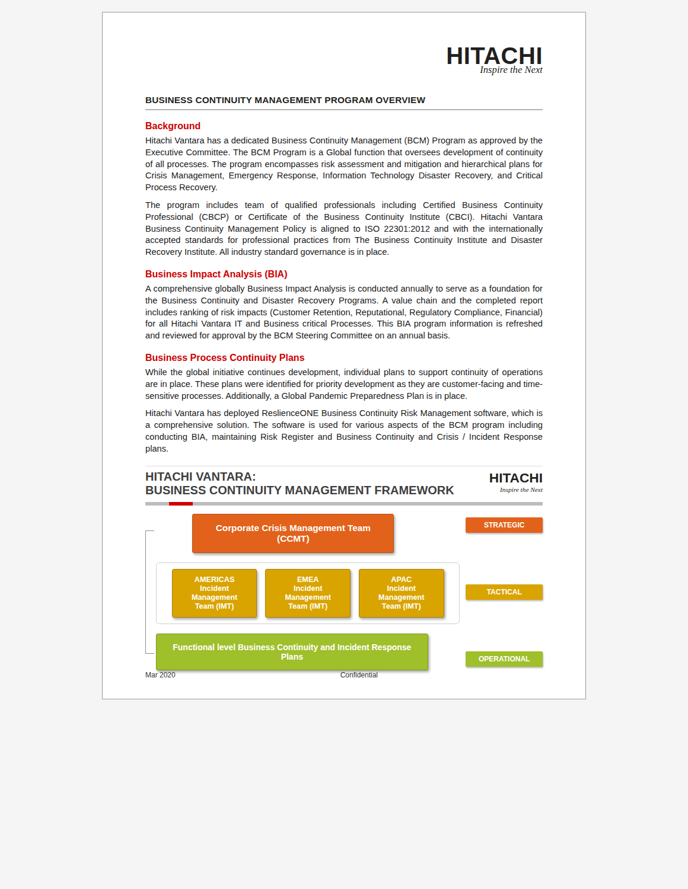HITACHI
Inspire the Next
BUSINESS CONTINUITY MANAGEMENT PROGRAM OVERVIEW
Background
Hitachi Vantara has a dedicated Business Continuity Management (BCM) Program as approved by the Executive Committee. The BCM Program is a Global function that oversees development of continuity of all processes. The program encompasses risk assessment and mitigation and hierarchical plans for Crisis Management, Emergency Response, Information Technology Disaster Recovery, and Critical Process Recovery.
The program includes team of qualified professionals including Certified Business Continuity Professional (CBCP) or Certificate of the Business Continuity Institute (CBCI). Hitachi Vantara Business Continuity Management Policy is aligned to ISO 22301:2012 and with the internationally accepted standards for professional practices from The Business Continuity Institute and Disaster Recovery Institute. All industry standard governance is in place.
Business Impact Analysis (BIA)
A comprehensive globally Business Impact Analysis is conducted annually to serve as a foundation for the Business Continuity and Disaster Recovery Programs. A value chain and the completed report includes ranking of risk impacts (Customer Retention, Reputational, Regulatory Compliance, Financial) for all Hitachi Vantara IT and Business critical Processes. This BIA program information is refreshed and reviewed for approval by the BCM Steering Committee on an annual basis.
Business Process Continuity Plans
While the global initiative continues development, individual plans to support continuity of operations are in place. These plans were identified for priority development as they are customer-facing and time-sensitive processes. Additionally, a Global Pandemic Preparedness Plan is in place.
Hitachi Vantara has deployed ReslienceONE Business Continuity Risk Management software, which is a comprehensive solution. The software is used for various aspects of the BCM program including conducting BIA, maintaining Risk Register and Business Continuity and Crisis / Incident Response plans.
HITACHI VANTARA:
BUSINESS CONTINUITY MANAGEMENT FRAMEWORK
HITACHI
Inspire the Next
Corporate Crisis Management Team (CCMT)
AMERICAS
Incident
Management
Team (IMT)
EMEA
Incident
Management
Team (IMT)
APAC
Incident
Management
Team (IMT)
Functional level Business Continuity and Incident Response Plans
STRATEGIC
TACTICAL
OPERATIONAL
Mar 2020
Confidential